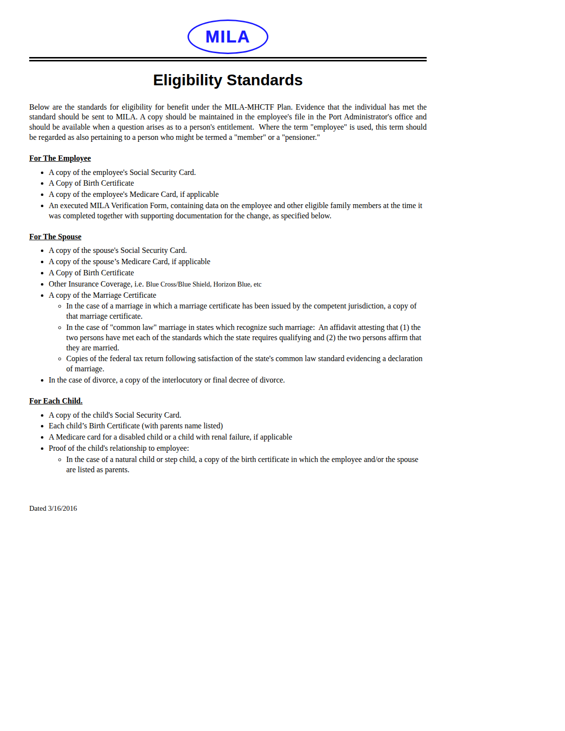MILA
Eligibility Standards
Below are the standards for eligibility for benefit under the MILA-MHCTF Plan. Evidence that the individual has met the standard should be sent to MILA. A copy should be maintained in the employee's file in the Port Administrator's office and should be available when a question arises as to a person's entitlement. Where the term "employee" is used, this term should be regarded as also pertaining to a person who might be termed a "member" or a "pensioner."
For The Employee
A copy of the employee's Social Security Card.
A Copy of Birth Certificate
A copy of the employee's Medicare Card, if applicable
An executed MILA Verification Form, containing data on the employee and other eligible family members at the time it was completed together with supporting documentation for the change, as specified below.
For The Spouse
A copy of the spouse's Social Security Card.
A copy of the spouse’s Medicare Card, if applicable
A Copy of Birth Certificate
Other Insurance Coverage, i.e. Blue Cross/Blue Shield, Horizon Blue, etc
A copy of the Marriage Certificate
In the case of a marriage in which a marriage certificate has been issued by the competent jurisdiction, a copy of that marriage certificate.
In the case of "common law" marriage in states which recognize such marriage: An affidavit attesting that (1) the two persons have met each of the standards which the state requires qualifying and (2) the two persons affirm that they are married.
Copies of the federal tax return following satisfaction of the state's common law standard evidencing a declaration of marriage.
In the case of divorce, a copy of the interlocutory or final decree of divorce.
For Each Child.
A copy of the child's Social Security Card.
Each child’s Birth Certificate (with parents name listed)
A Medicare card for a disabled child or a child with renal failure, if applicable
Proof of the child's relationship to employee:
In the case of a natural child or step child, a copy of the birth certificate in which the employee and/or the spouse are listed as parents.
Dated 3/16/2016